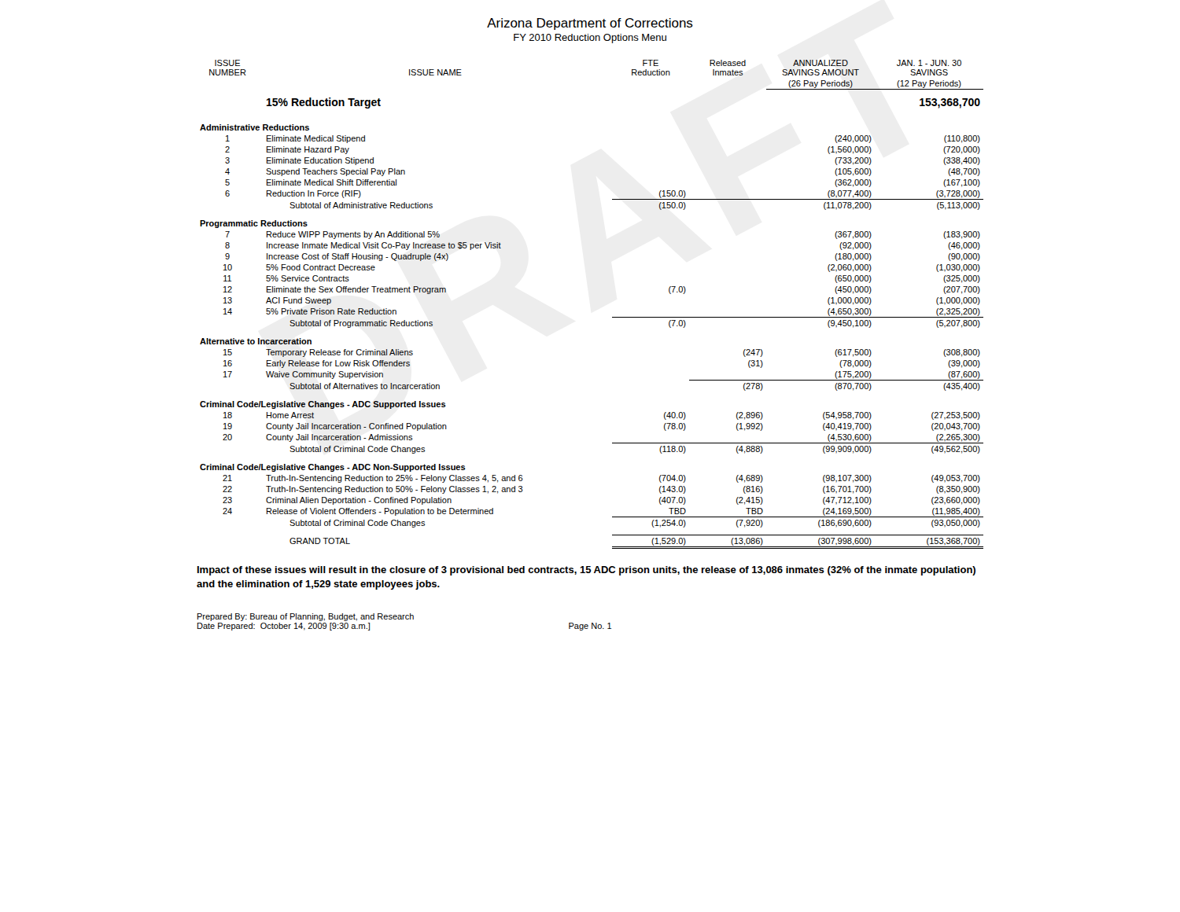DRAFT
Arizona Department of Corrections
FY 2010 Reduction Options Menu
| ISSUE NUMBER | ISSUE NAME | FTE Reduction | Released Inmates | ANNUALIZED SAVINGS AMOUNT | JAN. 1 - JUN. 30 SAVINGS |
| --- | --- | --- | --- | --- | --- |
| | | | | (26 Pay Periods) | (12 Pay Periods) |
| | 15% Reduction Target | | | | 153,368,700 |
| Administrative Reductions |
| 1 | Eliminate Medical Stipend | | | (240,000) | (110,800) |
| 2 | Eliminate Hazard Pay | | | (1,560,000) | (720,000) |
| 3 | Eliminate Education Stipend | | | (733,200) | (338,400) |
| 4 | Suspend Teachers Special Pay Plan | | | (105,600) | (48,700) |
| 5 | Eliminate Medical Shift Differential | | | (362,000) | (167,100) |
| 6 | Reduction In Force (RIF) | (150.0) | | (8,077,400) | (3,728,000) |
| | Subtotal of Administrative Reductions | (150.0) | | (11,078,200) | (5,113,000) |
| Programmatic Reductions |
| 7 | Reduce WIPP Payments by An Additional 5% | | | (367,800) | (183,900) |
| 8 | Increase Inmate Medical Visit Co-Pay Increase to $5 per Visit | | | (92,000) | (46,000) |
| 9 | Increase Cost of Staff Housing - Quadruple (4x) | | | (180,000) | (90,000) |
| 10 | 5% Food Contract Decrease | | | (2,060,000) | (1,030,000) |
| 11 | 5% Service Contracts | | | (650,000) | (325,000) |
| 12 | Eliminate the Sex Offender Treatment Program | (7.0) | | (450,000) | (207,700) |
| 13 | ACI Fund Sweep | | | (1,000,000) | (1,000,000) |
| 14 | 5% Private Prison Rate Reduction | | | (4,650,300) | (2,325,200) |
| | Subtotal of Programmatic Reductions | (7.0) | | (9,450,100) | (5,207,800) |
| Alternative to Incarceration |
| 15 | Temporary Release for Criminal Aliens | | (247) | (617,500) | (308,800) |
| 16 | Early Release for Low Risk Offenders | | (31) | (78,000) | (39,000) |
| 17 | Waive Community Supervision | | | (175,200) | (87,600) |
| | Subtotal of Alternatives to Incarceration | | (278) | (870,700) | (435,400) |
| Criminal Code/Legislative Changes - ADC Supported Issues |
| 18 | Home Arrest | (40.0) | (2,896) | (54,958,700) | (27,253,500) |
| 19 | County Jail Incarceration - Confined Population | (78.0) | (1,992) | (40,419,700) | (20,043,700) |
| 20 | County Jail Incarceration - Admissions | | | (4,530,600) | (2,265,300) |
| | Subtotal of Criminal Code Changes | (118.0) | (4,888) | (99,909,000) | (49,562,500) |
| Criminal Code/Legislative Changes - ADC Non-Supported Issues |
| 21 | Truth-In-Sentencing Reduction to 25% - Felony Classes 4, 5, and 6 | (704.0) | (4,689) | (98,107,300) | (49,053,700) |
| 22 | Truth-In-Sentencing Reduction to 50% - Felony Classes 1, 2, and 3 | (143.0) | (816) | (16,701,700) | (8,350,900) |
| 23 | Criminal Alien Deportation - Confined Population | (407.0) | (2,415) | (47,712,100) | (23,660,000) |
| 24 | Release of Violent Offenders - Population to be Determined | TBD | TBD | (24,169,500) | (11,985,400) |
| | Subtotal of Criminal Code Changes | (1,254.0) | (7,920) | (186,690,600) | (93,050,000) |
| | GRAND TOTAL | (1,529.0) | (13,086) | (307,998,600) | (153,368,700) |
Impact of these issues will result in the closure of 3 provisional bed contracts, 15 ADC prison units, the release of 13,086 inmates (32% of the inmate population) and the elimination of 1,529 state employees jobs.
Prepared By: Bureau of Planning, Budget, and Research
Date Prepared: October 14, 2009 [9:30 a.m.] Page No. 1